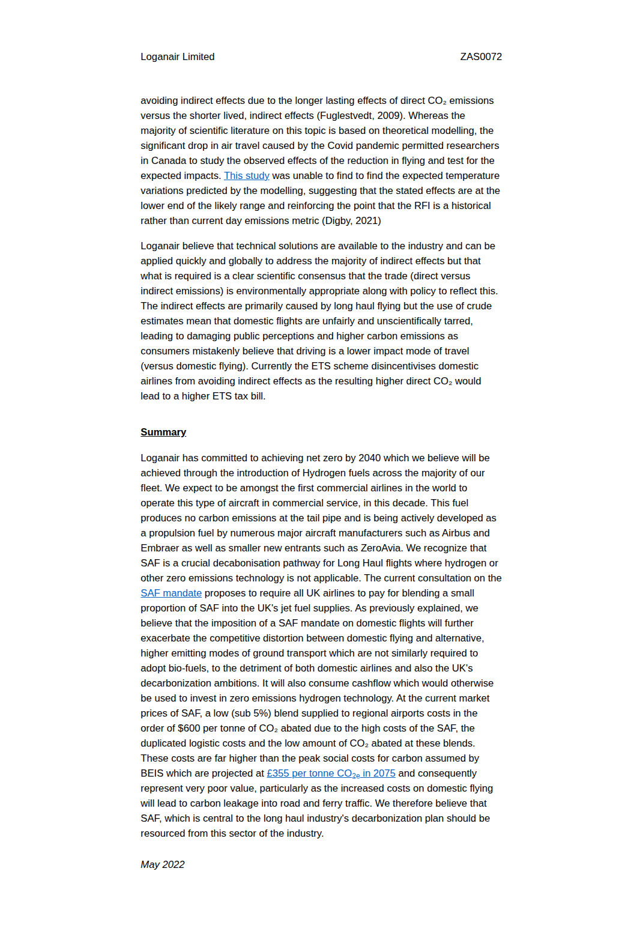Loganair Limited
ZAS0072
avoiding indirect effects due to the longer lasting effects of direct CO₂ emissions versus the shorter lived, indirect effects (Fuglestvedt, 2009). Whereas the majority of scientific literature on this topic is based on theoretical modelling, the significant drop in air travel caused by the Covid pandemic permitted researchers in Canada to study the observed effects of the reduction in flying and test for the expected impacts. This study was unable to find to find the expected temperature variations predicted by the modelling, suggesting that the stated effects are at the lower end of the likely range and reinforcing the point that the RFI is a historical rather than current day emissions metric (Digby, 2021)
Loganair believe that technical solutions are available to the industry and can be applied quickly and globally to address the majority of indirect effects but that what is required is a clear scientific consensus that the trade (direct versus indirect emissions) is environmentally appropriate along with policy to reflect this. The indirect effects are primarily caused by long haul flying but the use of crude estimates mean that domestic flights are unfairly and unscientifically tarred, leading to damaging public perceptions and higher carbon emissions as consumers mistakenly believe that driving is a lower impact mode of travel (versus domestic flying). Currently the ETS scheme disincentivises domestic airlines from avoiding indirect effects as the resulting higher direct CO₂ would lead to a higher ETS tax bill.
Summary
Loganair has committed to achieving net zero by 2040 which we believe will be achieved through the introduction of Hydrogen fuels across the majority of our fleet. We expect to be amongst the first commercial airlines in the world to operate this type of aircraft in commercial service, in this decade. This fuel produces no carbon emissions at the tail pipe and is being actively developed as a propulsion fuel by numerous major aircraft manufacturers such as Airbus and Embraer as well as smaller new entrants such as ZeroAvia. We recognize that SAF is a crucial decabonisation pathway for Long Haul flights where hydrogen or other zero emissions technology is not applicable. The current consultation on the SAF mandate proposes to require all UK airlines to pay for blending a small proportion of SAF into the UK's jet fuel supplies. As previously explained, we believe that the imposition of a SAF mandate on domestic flights will further exacerbate the competitive distortion between domestic flying and alternative, higher emitting modes of ground transport which are not similarly required to adopt bio-fuels, to the detriment of both domestic airlines and also the UK's decarbonization ambitions. It will also consume cashflow which would otherwise be used to invest in zero emissions hydrogen technology. At the current market prices of SAF, a low (sub 5%) blend supplied to regional airports costs in the order of $600 per tonne of CO₂ abated due to the high costs of the SAF, the duplicated logistic costs and the low amount of CO₂ abated at these blends. These costs are far higher than the peak social costs for carbon assumed by BEIS which are projected at £355 per tonne CO2e in 2075 and consequently represent very poor value, particularly as the increased costs on domestic flying will lead to carbon leakage into road and ferry traffic. We therefore believe that SAF, which is central to the long haul industry's decarbonization plan should be resourced from this sector of the industry.
May 2022